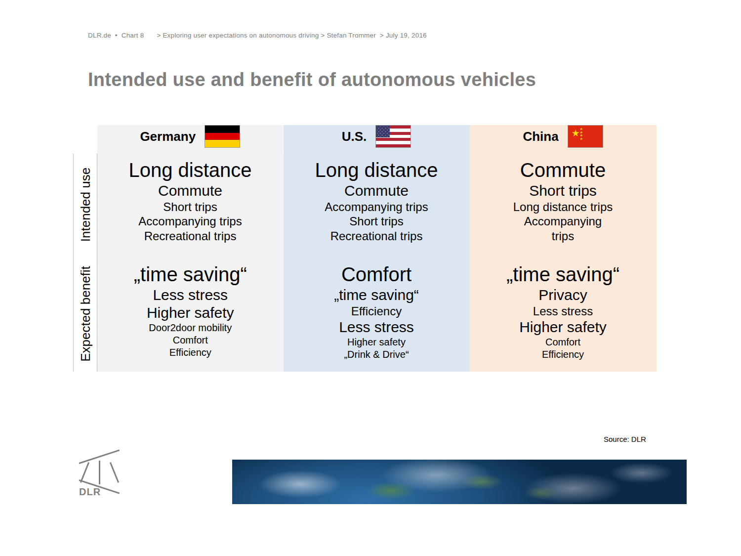DLR.de • Chart 8 > Exploring user expectations on autonomous driving > Stefan Trommer > July 19, 2016
Intended use and benefit of autonomous vehicles
| | Germany | U.S. | China ★ ★ ★ ★ ★ |
| --- | --- | --- | --- |
| Intended use | Long distance Commute Short trips Accompanying trips Recreational trips | Long distance Commute Accompanying trips Short trips Recreational trips | Commute Short trips Long distance trips Accompanying trips |
| Expected benefit | „time saving“ Less stress Higher safety Door2door mobility Comfort Efficiency | Comfort „time saving“ Efficiency Less stress Higher safety „Drink & Drive“ | „time saving“ Privacy Less stress Higher safety Comfort Efficiency |
Source: DLR
DLR